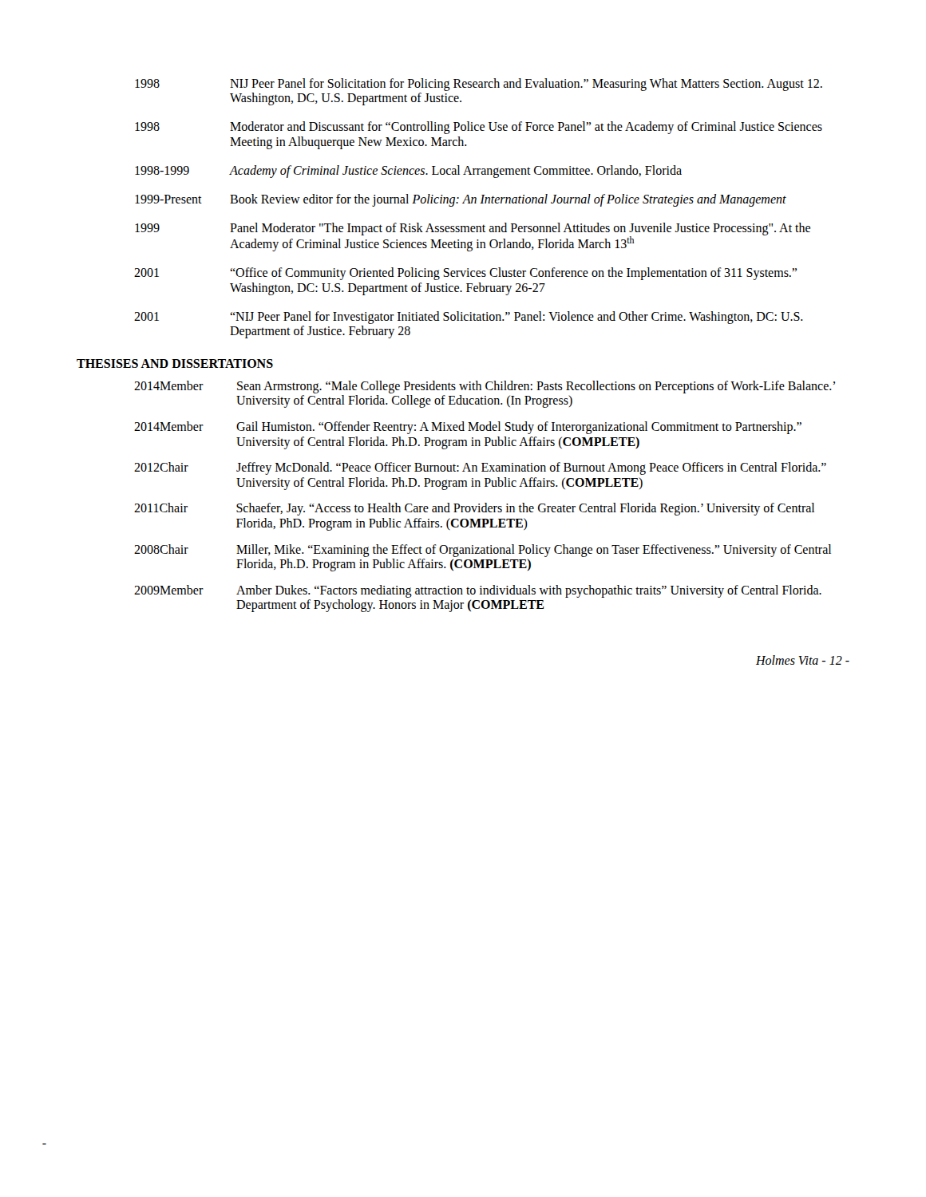1998
NIJ Peer Panel for Solicitation for Policing Research and Evaluation.” Measuring What Matters Section. August 12. Washington, DC, U.S. Department of Justice.
1998
Moderator and Discussant for “Controlling Police Use of Force Panel” at the Academy of Criminal Justice Sciences Meeting in Albuquerque New Mexico. March.
1998-1999
Academy of Criminal Justice Sciences. Local Arrangement Committee. Orlando, Florida
1999-Present
Book Review editor for the journal Policing: An International Journal of Police Strategies and Management
1999
Panel Moderator "The Impact of Risk Assessment and Personnel Attitudes on Juvenile Justice Processing". At the Academy of Criminal Justice Sciences Meeting in Orlando, Florida March 13th
2001
“Office of Community Oriented Policing Services Cluster Conference on the Implementation of 311 Systems.” Washington, DC: U.S. Department of Justice. February 26-27
2001
“NIJ Peer Panel for Investigator Initiated Solicitation.” Panel: Violence and Other Crime. Washington, DC: U.S. Department of Justice. February 28
THESISES AND DISSERTATIONS
2014
Member
Sean Armstrong. “Male College Presidents with Children: Pasts Recollections on Perceptions of Work-Life Balance.’ University of Central Florida. College of Education. (In Progress)
2014
Member
Gail Humiston. “Offender Reentry: A Mixed Model Study of Interorganizational Commitment to Partnership.” University of Central Florida. Ph.D. Program in Public Affairs (COMPLETE)
2012
Chair
Jeffrey McDonald. “Peace Officer Burnout: An Examination of Burnout Among Peace Officers in Central Florida.” University of Central Florida. Ph.D. Program in Public Affairs. (COMPLETE)
2011
Chair
Schaefer, Jay. “Access to Health Care and Providers in the Greater Central Florida Region.’ University of Central Florida, PhD. Program in Public Affairs. (COMPLETE)
2008
Chair
Miller, Mike. “Examining the Effect of Organizational Policy Change on Taser Effectiveness.” University of Central Florida, Ph.D. Program in Public Affairs. (COMPLETE)
2009
Member
Amber Dukes. “Factors mediating attraction to individuals with psychopathic traits” University of Central Florida. Department of Psychology. Honors in Major (COMPLETE
Holmes Vita - 12 -
-